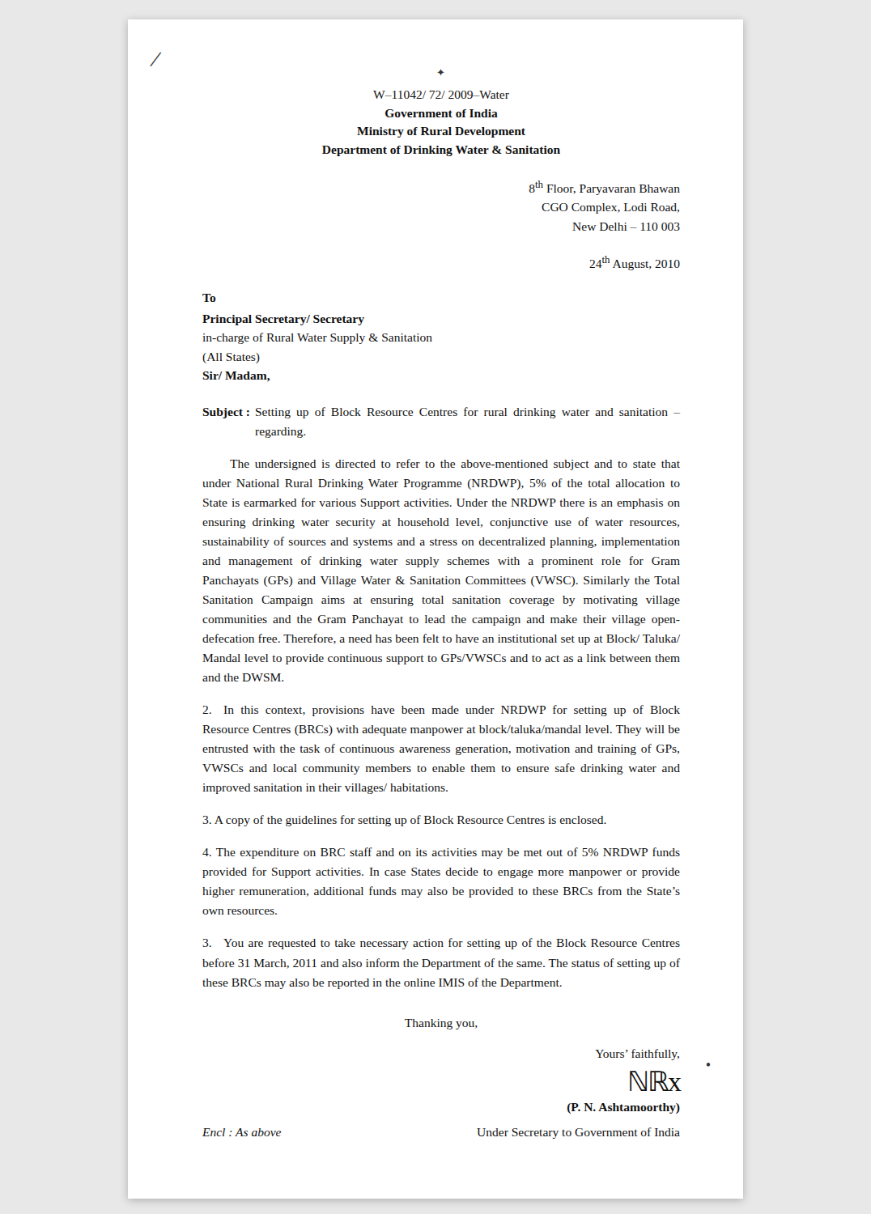/
✦
W–11042/ 72/ 2009–Water
Government of India
Ministry of Rural Development
Department of Drinking Water & Sanitation
8th Floor, Paryavaran Bhawan
CGO Complex, Lodi Road,
New Delhi – 110 003
24th August, 2010
To
Principal Secretary/ Secretary
in-charge of Rural Water Supply & Sanitation
(All States)
Sir/ Madam,
Subject : Setting up of Block Resource Centres for rural drinking water and sanitation – regarding.
The undersigned is directed to refer to the above-mentioned subject and to state that under National Rural Drinking Water Programme (NRDWP), 5% of the total allocation to State is earmarked for various Support activities. Under the NRDWP there is an emphasis on ensuring drinking water security at household level, conjunctive use of water resources, sustainability of sources and systems and a stress on decentralized planning, implementation and management of drinking water supply schemes with a prominent role for Gram Panchayats (GPs) and Village Water & Sanitation Committees (VWSC). Similarly the Total Sanitation Campaign aims at ensuring total sanitation coverage by motivating village communities and the Gram Panchayat to lead the campaign and make their village open-defecation free. Therefore, a need has been felt to have an institutional set up at Block/ Taluka/ Mandal level to provide continuous support to GPs/VWSCs and to act as a link between them and the DWSM.
2. In this context, provisions have been made under NRDWP for setting up of Block Resource Centres (BRCs) with adequate manpower at block/taluka/mandal level. They will be entrusted with the task of continuous awareness generation, motivation and training of GPs, VWSCs and local community members to enable them to ensure safe drinking water and improved sanitation in their villages/ habitations.
3. A copy of the guidelines for setting up of Block Resource Centres is enclosed.
4. The expenditure on BRC staff and on its activities may be met out of 5% NRDWP funds provided for Support activities. In case States decide to engage more manpower or provide higher remuneration, additional funds may also be provided to these BRCs from the State’s own resources.
3. You are requested to take necessary action for setting up of the Block Resource Centres before 31 March, 2011 and also inform the Department of the same. The status of setting up of these BRCs may also be reported in the online IMIS of the Department.
Thanking you,
Yours’ faithfully,
ℕℝx
(P. N. Ashtamoorthy)
Encl : As above
Under Secretary to Government of India
•